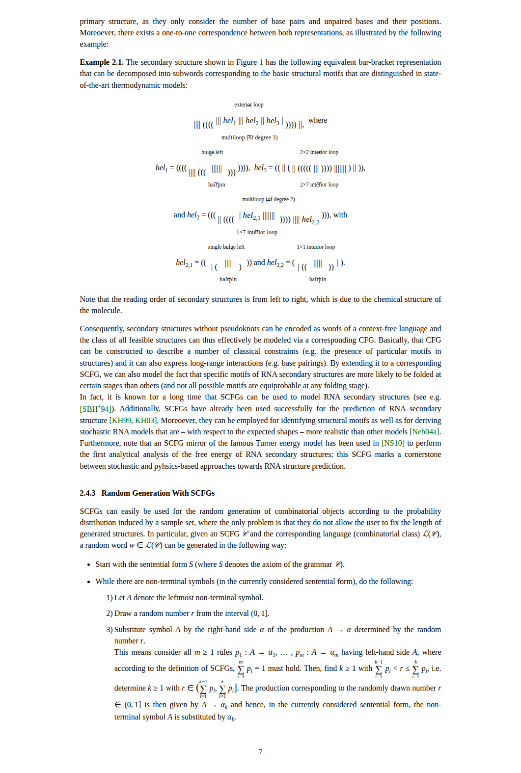primary structure, as they only consider the number of base pairs and unpaired bases and their positions. Moreoever, there exists a one-to-one correspondence between both representations, as illustrated by the following example:
Example 2.1. The secondary structure shown in Figure 1 has the following equivalent bar-bracket representation that can be decomposed into subwords corresponding to the basic structural motifs that are distinguished in state-of-the-art thermodynamic models:
exterior loop ⏞ |||| (((( ||| hel1 ||| hel2 || hel3 | ⏟ multiloop (of degree 3) )))) ||, where
hel1 = (((( bulge left ⏞ |||| ((( |||||| ⏟ hairpin ))) )))), hel3 = (( || ( 2×2 interior loop ⏞ || ((((( ||| )))) ||||||| ⏟ 2×7 interior loop ) || )),
and hel2 = ((( multiloop (of degree 2) ⏞ || (((( | hel2,1 ||||||| ⏟ 1×7 interior loop )))) |||| hel2,2 ))), with
hel2,1 = (( single bulge left ⏞ | ( |||| ⏟ hairpin ) )) and hel2,2 = ( 1×1 interior loop ⏞ | (( ||||| ⏟ hairpin )) | ).
Note that the reading order of secondary structures is from left to right, which is due to the chemical structure of the molecule.
Consequently, secondary structures without pseudoknots can be encoded as words of a context-free language and the class of all feasible structures can thus effectively be modeled via a corresponding CFG. Basically, that CFG can be constructed to describe a number of classical constraints (e.g. the presence of particular motifs in structures) and it can also express long-range interactions (e.g. base pairings). By extending it to a corresponding SCFG, we can also model the fact that specific motifs of RNA secondary structures are more likely to be folded at certain stages than others (and not all possible motifs are equiprobable at any folding stage).
In fact, it is known for a long time that SCFGs can be used to model RNA secondary structures (see e.g. [SBH+94]). Additionally, SCFGs have already been used successfully for the prediction of RNA secondary structure [KH99, KH03]. Moreoever, they can be employed for identifying structural motifs as well as for deriving stochastic RNA models that are – with respect to the expected shapes – more realistic than other models [Neb04a]. Furthermore, note that an SCFG mirror of the famous Turner energy model has been used in [NS10] to perform the first analytical analysis of the free energy of RNA secondary structures; this SCFG marks a cornerstone between stochastic and pyhsics-based approaches towards RNA structure prediction.
2.4.3 Random Generation With SCFGs
SCFGs can easily be used for the random generation of combinatorial objects according to the probability distribution induced by a sample set, where the only problem is that they do not allow the user to fix the length of generated structures. In particular, given an SCFG 𝒞 and the corresponding language (combinatorial class) ℒ(𝒞), a random word w ∈ ℒ(𝒞) can be generated in the following way:
Start with the sentential form S (where S denotes the axiom of the grammar 𝒞).
While there are non-terminal symbols (in the currently considered sentential form), do the following:
Let A denote the leftmost non-terminal symbol.
Draw a random number r from the interval (0, 1].
Substitute symbol A by the right-hand side α of the production A → α determined by the random number r.
This means consider all m ≥ 1 rules p1 : A → α1, … , pm : A → αm having left-hand side A, where according to the definition of SCFGs, m∑i=1 pi = 1 must hold. Then, find k ≥ 1 with k−1∑i=1 pi < r ≤ k∑i=1 pi, i.e. determine k ≥ 1 with r ∈ (k−1∑i=1 pi, k∑i=1 pi]. The production corresponding to the randomly drawn number r ∈ (0, 1] is then given by A → αk and hence, in the currently considered sentential form, the non-terminal symbol A is substituted by αk.
7